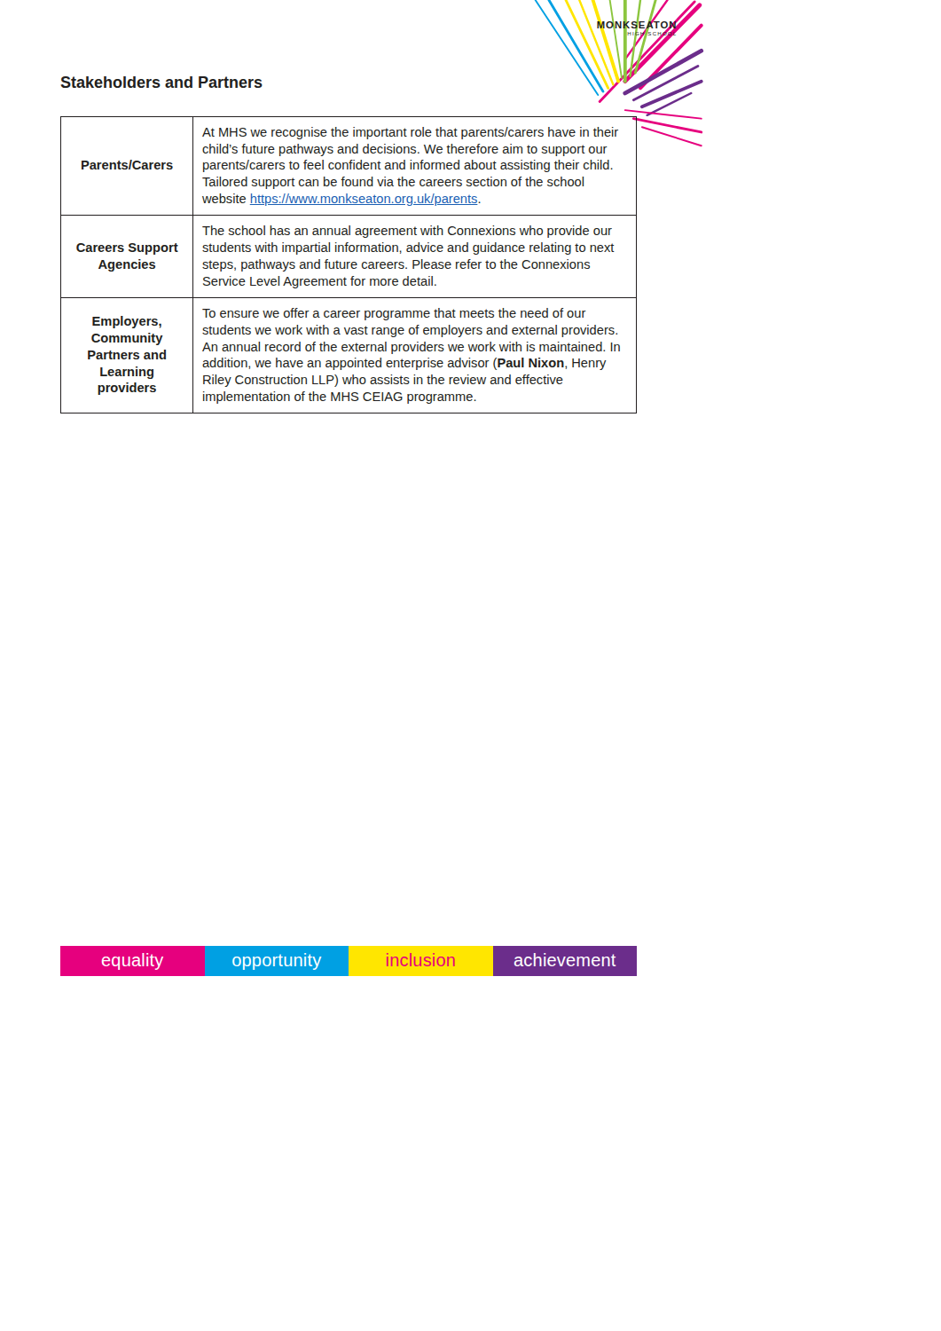MONKSEATON
HIGH SCHOOL
Stakeholders and Partners
| Parents/Carers | At MHS we recognise the important role that parents/carers have in their child’s future pathways and decisions. We therefore aim to support our parents/carers to feel confident and informed about assisting their child. Tailored support can be found via the careers section of the school website https://www.monkseaton.org.uk/parents . |
| Careers Support Agencies | The school has an annual agreement with Connexions who provide our students with impartial information, advice and guidance relating to next steps, pathways and future careers. Please refer to the Connexions Service Level Agreement for more detail. |
| Employers, Community Partners and Learning providers | To ensure we offer a career programme that meets the need of our students we work with a vast range of employers and external providers. An annual record of the external providers we work with is maintained. In addition, we have an appointed enterprise advisor ( Paul Nixon , Henry Riley Construction LLP) who assists in the review and effective implementation of the MHS CEIAG programme. |
equality
opportunity
inclusion
achievement